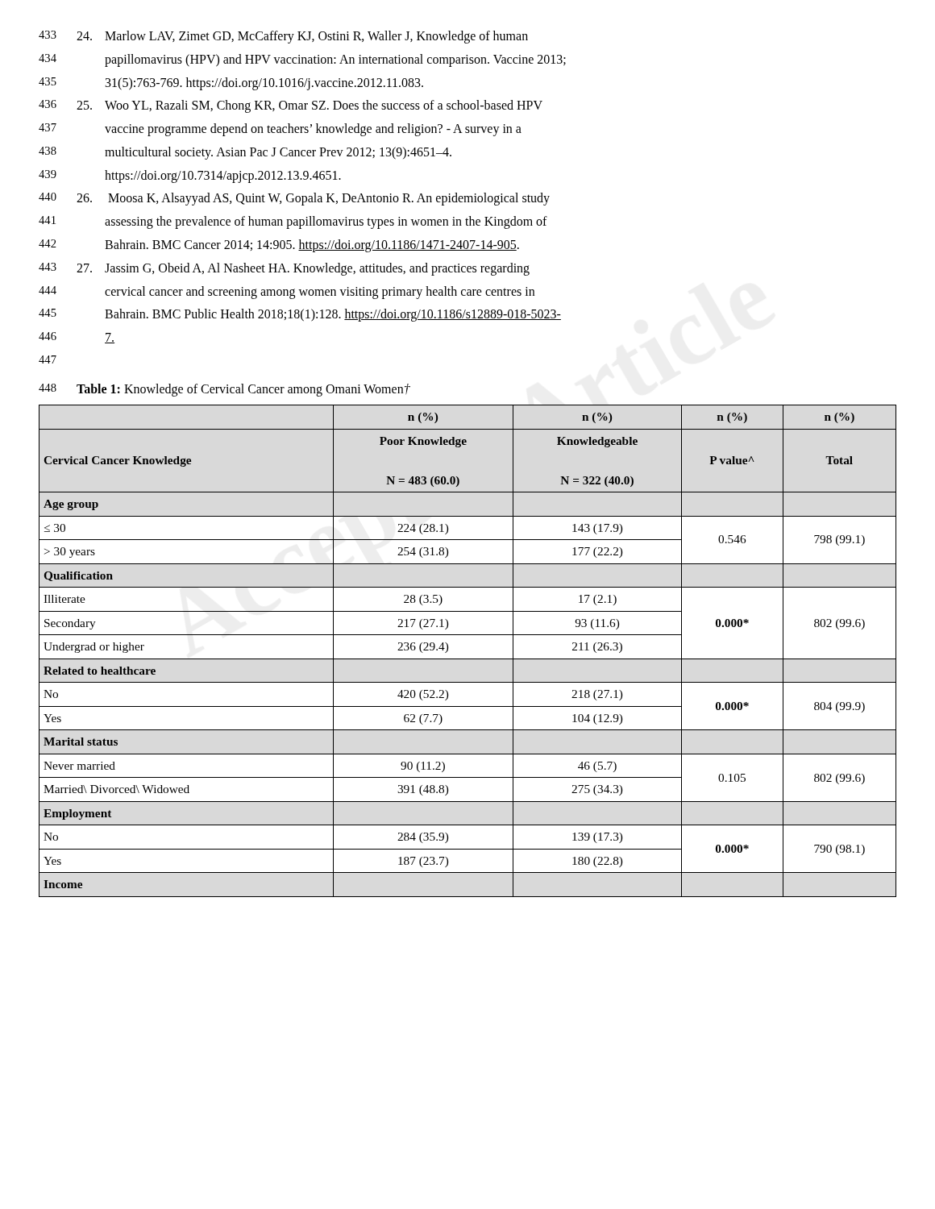Accepted Article
433 24. Marlow LAV, Zimet GD, McCaffery KJ, Ostini R, Waller J, Knowledge of human
434 papillomavirus (HPV) and HPV vaccination: An international comparison. Vaccine 2013;
435 31(5):763-769. https://doi.org/10.1016/j.vaccine.2012.11.083.
436 25. Woo YL, Razali SM, Chong KR, Omar SZ. Does the success of a school-based HPV
437 vaccine programme depend on teachers’ knowledge and religion? - A survey in a
438 multicultural society. Asian Pac J Cancer Prev 2012; 13(9):4651–4.
439 https://doi.org/10.7314/apjcp.2012.13.9.4651.
440 26. Moosa K, Alsayyad AS, Quint W, Gopala K, DeAntonio R. An epidemiological study
441 assessing the prevalence of human papillomavirus types in women in the Kingdom of
442 Bahrain. BMC Cancer 2014; 14:905. https://doi.org/10.1186/1471-2407-14-905.
443 27. Jassim G, Obeid A, Al Nasheet HA. Knowledge, attitudes, and practices regarding
444 cervical cancer and screening among women visiting primary health care centres in
445 Bahrain. BMC Public Health 2018;18(1):128. https://doi.org/10.1186/s12889-018-5023-
446 7.
447
448 Table 1: Knowledge of Cervical Cancer among Omani Women†
| | n (%) | n (%) | n (%) | n (%) |
| --- | --- | --- | --- | --- |
| Cervical Cancer Knowledge | Poor Knowledge N = 483 (60.0) | Knowledgeable N = 322 (40.0) | P value^ | Total |
| Age group | | | | |
| ≤ 30 | 224 (28.1) | 143 (17.9) | 0.546 | 798 (99.1) |
| > 30 years | 254 (31.8) | 177 (22.2) |
| Qualification | | | | |
| Illiterate | 28 (3.5) | 17 (2.1) | 0.000* | 802 (99.6) |
| Secondary | 217 (27.1) | 93 (11.6) |
| Undergrad or higher | 236 (29.4) | 211 (26.3) |
| Related to healthcare | | | | |
| No | 420 (52.2) | 218 (27.1) | 0.000* | 804 (99.9) |
| Yes | 62 (7.7) | 104 (12.9) |
| Marital status | | | | |
| Never married | 90 (11.2) | 46 (5.7) | 0.105 | 802 (99.6) |
| Married\ Divorced\ Widowed | 391 (48.8) | 275 (34.3) |
| Employment | | | | |
| No | 284 (35.9) | 139 (17.3) | 0.000* | 790 (98.1) |
| Yes | 187 (23.7) | 180 (22.8) |
| Income | | | | |